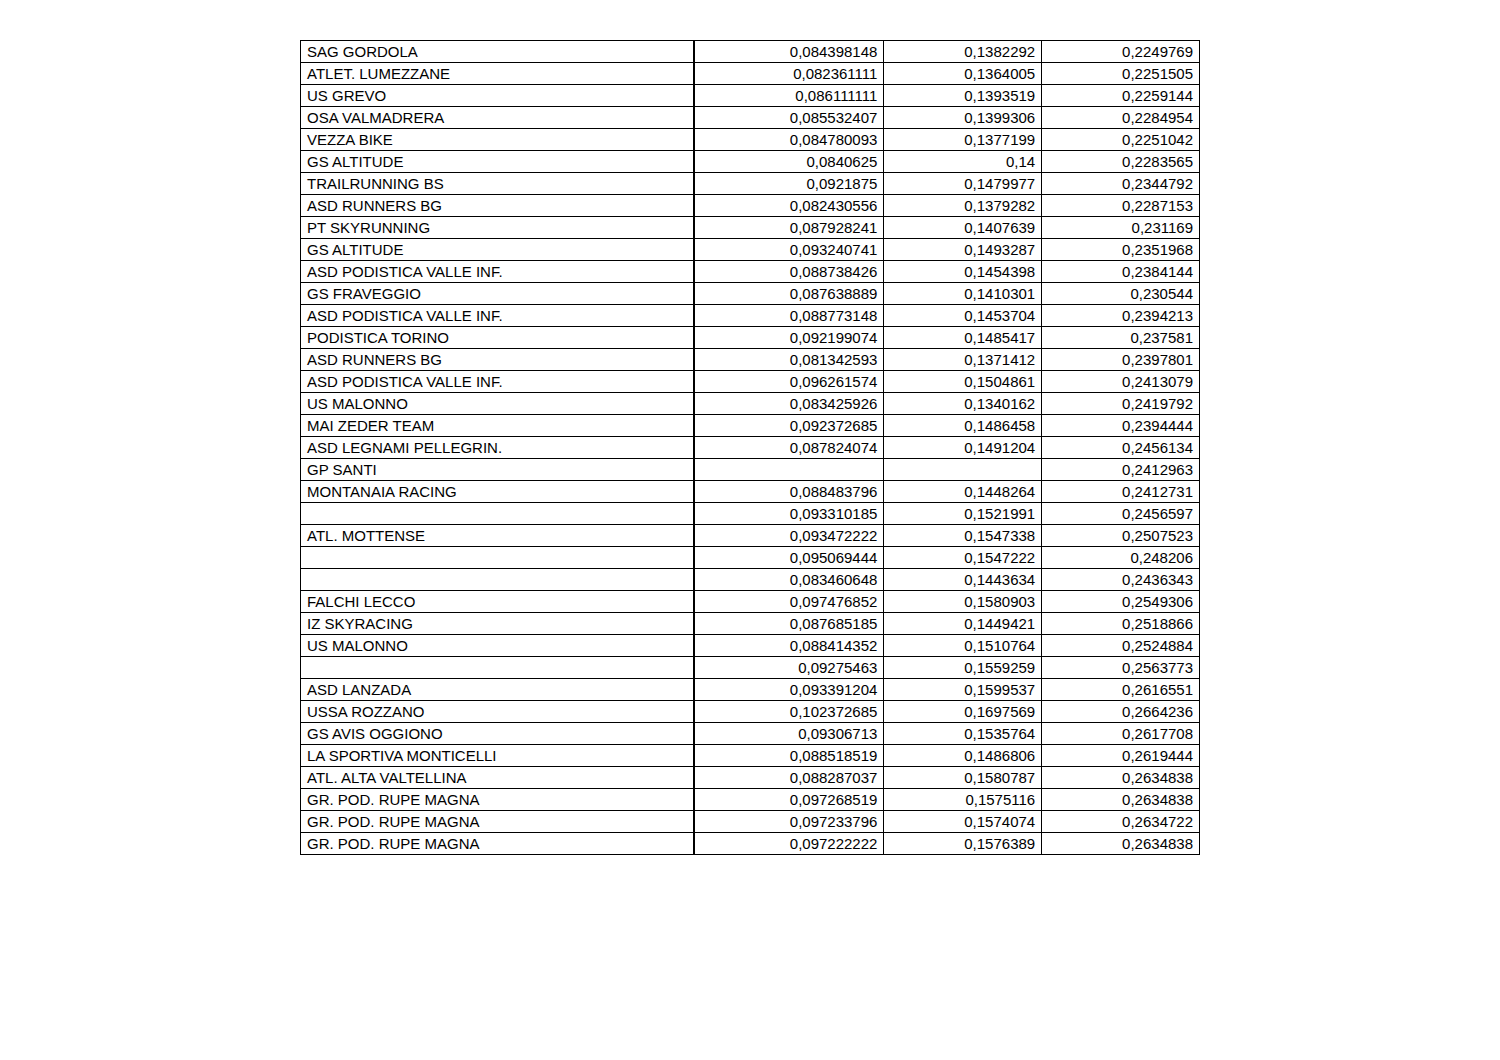| SAG GORDOLA | 0,084398148 | 0,1382292 | 0,2249769 |
| ATLET. LUMEZZANE | 0,082361111 | 0,1364005 | 0,2251505 |
| US GREVO | 0,086111111 | 0,1393519 | 0,2259144 |
| OSA VALMADRERA | 0,085532407 | 0,1399306 | 0,2284954 |
| VEZZA BIKE | 0,084780093 | 0,1377199 | 0,2251042 |
| GS ALTITUDE | 0,0840625 | 0,14 | 0,2283565 |
| TRAILRUNNING BS | 0,0921875 | 0,1479977 | 0,2344792 |
| ASD RUNNERS BG | 0,082430556 | 0,1379282 | 0,2287153 |
| PT SKYRUNNING | 0,087928241 | 0,1407639 | 0,231169 |
| GS ALTITUDE | 0,093240741 | 0,1493287 | 0,2351968 |
| ASD PODISTICA VALLE INF. | 0,088738426 | 0,1454398 | 0,2384144 |
| GS FRAVEGGIO | 0,087638889 | 0,1410301 | 0,230544 |
| ASD PODISTICA VALLE INF. | 0,088773148 | 0,1453704 | 0,2394213 |
| PODISTICA TORINO | 0,092199074 | 0,1485417 | 0,237581 |
| ASD RUNNERS BG | 0,081342593 | 0,1371412 | 0,2397801 |
| ASD PODISTICA VALLE INF. | 0,096261574 | 0,1504861 | 0,2413079 |
| US MALONNO | 0,083425926 | 0,1340162 | 0,2419792 |
| MAI ZEDER TEAM | 0,092372685 | 0,1486458 | 0,2394444 |
| ASD LEGNAMI PELLEGRIN. | 0,087824074 | 0,1491204 | 0,2456134 |
| GP SANTI | | | 0,2412963 |
| MONTANAIA RACING | 0,088483796 | 0,1448264 | 0,2412731 |
| | 0,093310185 | 0,1521991 | 0,2456597 |
| ATL. MOTTENSE | 0,093472222 | 0,1547338 | 0,2507523 |
| | 0,095069444 | 0,1547222 | 0,248206 |
| | 0,083460648 | 0,1443634 | 0,2436343 |
| FALCHI LECCO | 0,097476852 | 0,1580903 | 0,2549306 |
| IZ SKYRACING | 0,087685185 | 0,1449421 | 0,2518866 |
| US MALONNO | 0,088414352 | 0,1510764 | 0,2524884 |
| | 0,09275463 | 0,1559259 | 0,2563773 |
| ASD LANZADA | 0,093391204 | 0,1599537 | 0,2616551 |
| USSA ROZZANO | 0,102372685 | 0,1697569 | 0,2664236 |
| GS AVIS OGGIONO | 0,09306713 | 0,1535764 | 0,2617708 |
| LA SPORTIVA MONTICELLI | 0,088518519 | 0,1486806 | 0,2619444 |
| ATL. ALTA VALTELLINA | 0,088287037 | 0,1580787 | 0,2634838 |
| GR. POD. RUPE MAGNA | 0,097268519 | 0,1575116 | 0,2634838 |
| GR. POD. RUPE MAGNA | 0,097233796 | 0,1574074 | 0,2634722 |
| GR. POD. RUPE MAGNA | 0,097222222 | 0,1576389 | 0,2634838 |